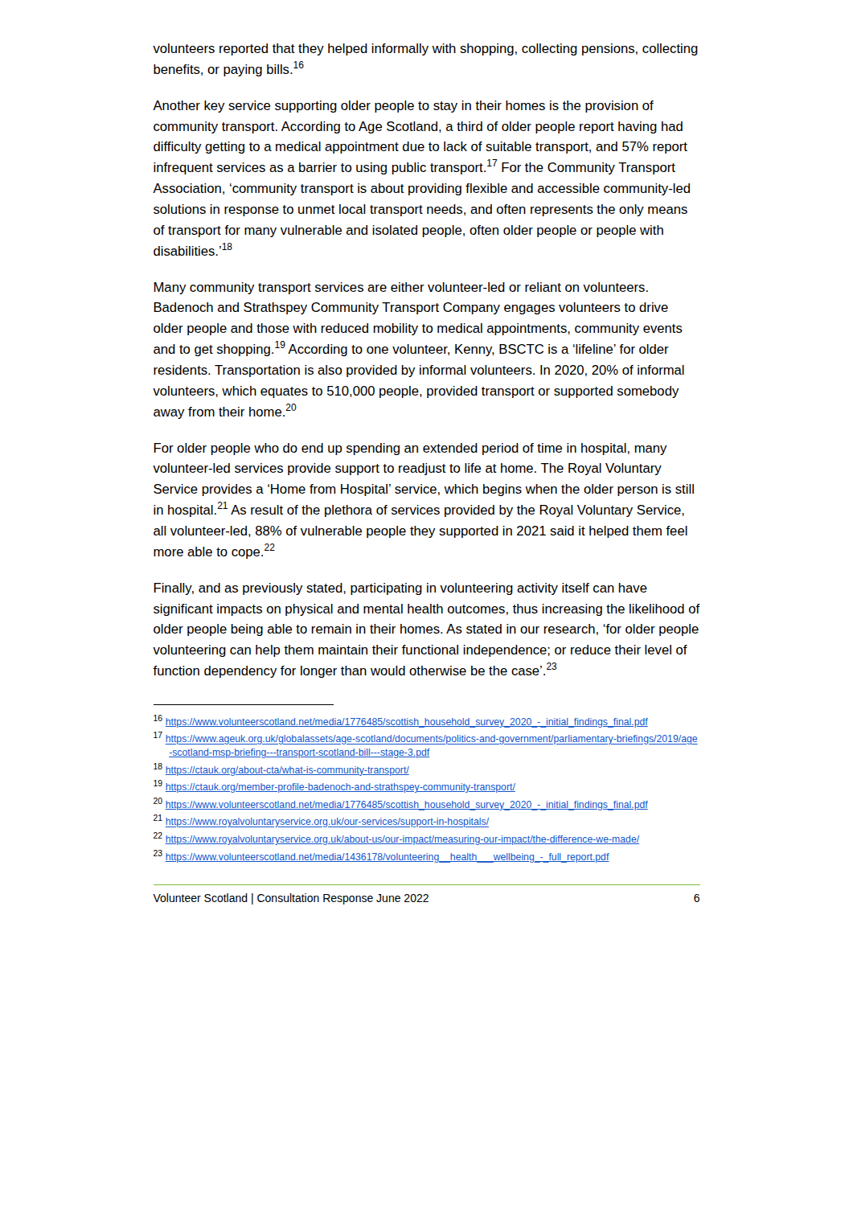volunteers reported that they helped informally with shopping, collecting pensions, collecting benefits, or paying bills.16
Another key service supporting older people to stay in their homes is the provision of community transport. According to Age Scotland, a third of older people report having had difficulty getting to a medical appointment due to lack of suitable transport, and 57% report infrequent services as a barrier to using public transport.17 For the Community Transport Association, ‘community transport is about providing flexible and accessible community-led solutions in response to unmet local transport needs, and often represents the only means of transport for many vulnerable and isolated people, often older people or people with disabilities.’18
Many community transport services are either volunteer-led or reliant on volunteers. Badenoch and Strathspey Community Transport Company engages volunteers to drive older people and those with reduced mobility to medical appointments, community events and to get shopping.19 According to one volunteer, Kenny, BSCTC is a ‘lifeline’ for older residents. Transportation is also provided by informal volunteers. In 2020, 20% of informal volunteers, which equates to 510,000 people, provided transport or supported somebody away from their home.20
For older people who do end up spending an extended period of time in hospital, many volunteer-led services provide support to readjust to life at home. The Royal Voluntary Service provides a ‘Home from Hospital’ service, which begins when the older person is still in hospital.21 As result of the plethora of services provided by the Royal Voluntary Service, all volunteer-led, 88% of vulnerable people they supported in 2021 said it helped them feel more able to cope.22
Finally, and as previously stated, participating in volunteering activity itself can have significant impacts on physical and mental health outcomes, thus increasing the likelihood of older people being able to remain in their homes. As stated in our research, ‘for older people volunteering can help them maintain their functional independence; or reduce their level of function dependency for longer than would otherwise be the case’.23
16 https://www.volunteerscotland.net/media/1776485/scottish_household_survey_2020_-_initial_findings_final.pdf
17 https://www.ageuk.org.uk/globalassets/age-scotland/documents/politics-and-government/parliamentary-briefings/2019/age-scotland-msp-briefing---transport-scotland-bill---stage-3.pdf
18 https://ctauk.org/about-cta/what-is-community-transport/
19 https://ctauk.org/member-profile-badenoch-and-strathspey-community-transport/
20 https://www.volunteerscotland.net/media/1776485/scottish_household_survey_2020_-_initial_findings_final.pdf
21 https://www.royalvoluntaryservice.org.uk/our-services/support-in-hospitals/
22 https://www.royalvoluntaryservice.org.uk/about-us/our-impact/measuring-our-impact/the-difference-we-made/
23 https://www.volunteerscotland.net/media/1436178/volunteering__health___wellbeing_-_full_report.pdf
Volunteer Scotland | Consultation Response June 2022
6